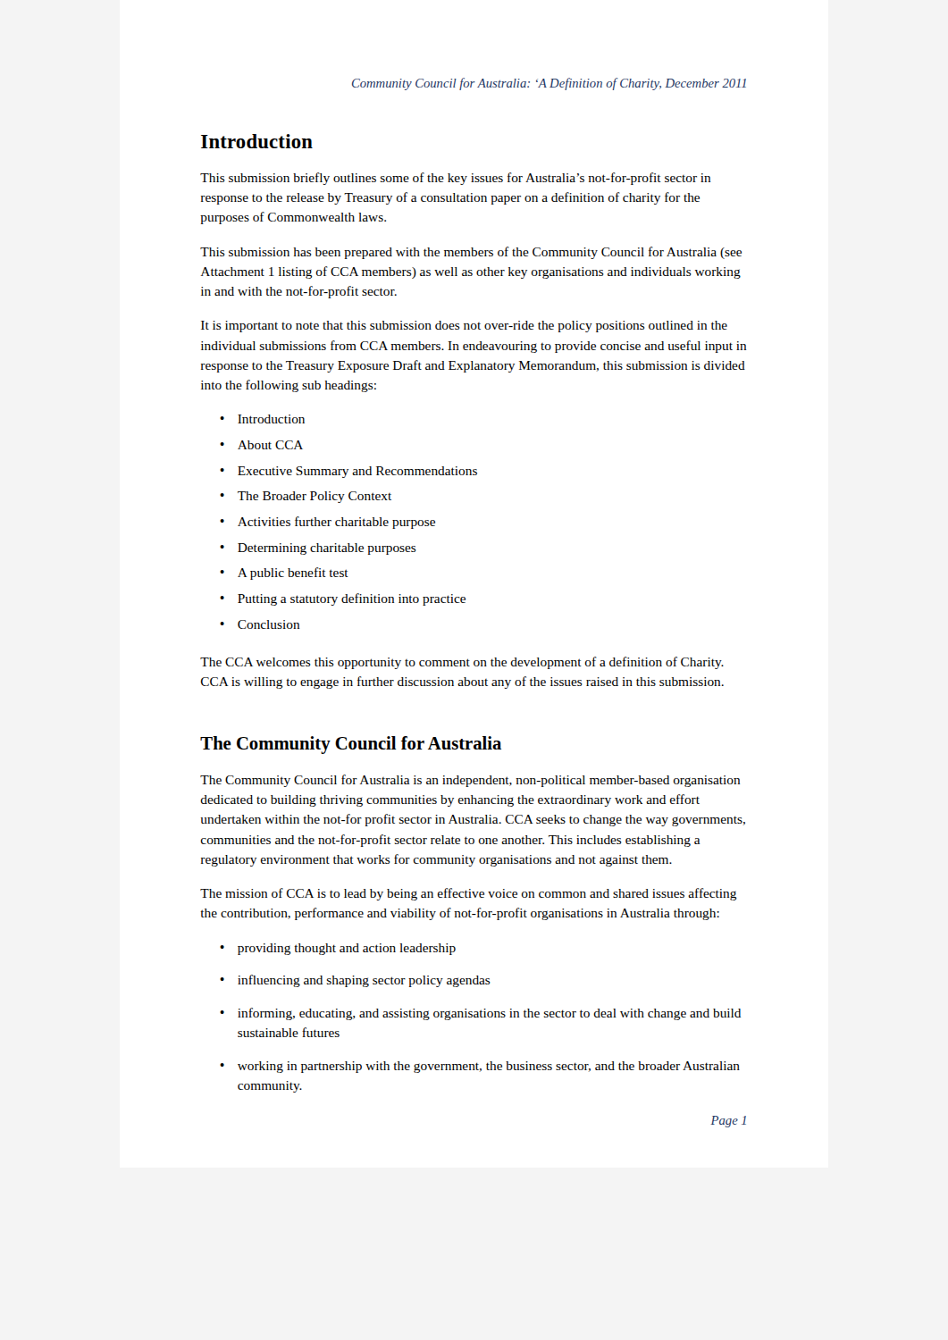Community Council for Australia: ‘A Definition of Charity, December 2011
Introduction
This submission briefly outlines some of the key issues for Australia’s not-for-profit sector in response to the release by Treasury of a consultation paper on a definition of charity for the purposes of Commonwealth laws.
This submission has been prepared with the members of the Community Council for Australia (see Attachment 1 listing of CCA members) as well as other key organisations and individuals working in and with the not-for-profit sector.
It is important to note that this submission does not over-ride the policy positions outlined in the individual submissions from CCA members. In endeavouring to provide concise and useful input in response to the Treasury Exposure Draft and Explanatory Memorandum, this submission is divided into the following sub headings:
Introduction
About CCA
Executive Summary and Recommendations
The Broader Policy Context
Activities further charitable purpose
Determining charitable purposes
A public benefit test
Putting a statutory definition into practice
Conclusion
The CCA welcomes this opportunity to comment on the development of a definition of Charity. CCA is willing to engage in further discussion about any of the issues raised in this submission.
The Community Council for Australia
The Community Council for Australia is an independent, non-political member-based organisation dedicated to building thriving communities by enhancing the extraordinary work and effort undertaken within the not-for profit sector in Australia. CCA seeks to change the way governments, communities and the not-for-profit sector relate to one another. This includes establishing a regulatory environment that works for community organisations and not against them.
The mission of CCA is to lead by being an effective voice on common and shared issues affecting the contribution, performance and viability of not-for-profit organisations in Australia through:
providing thought and action leadership
influencing and shaping sector policy agendas
informing, educating, and assisting organisations in the sector to deal with change and build sustainable futures
working in partnership with the government, the business sector, and the broader Australian community.
Page 1